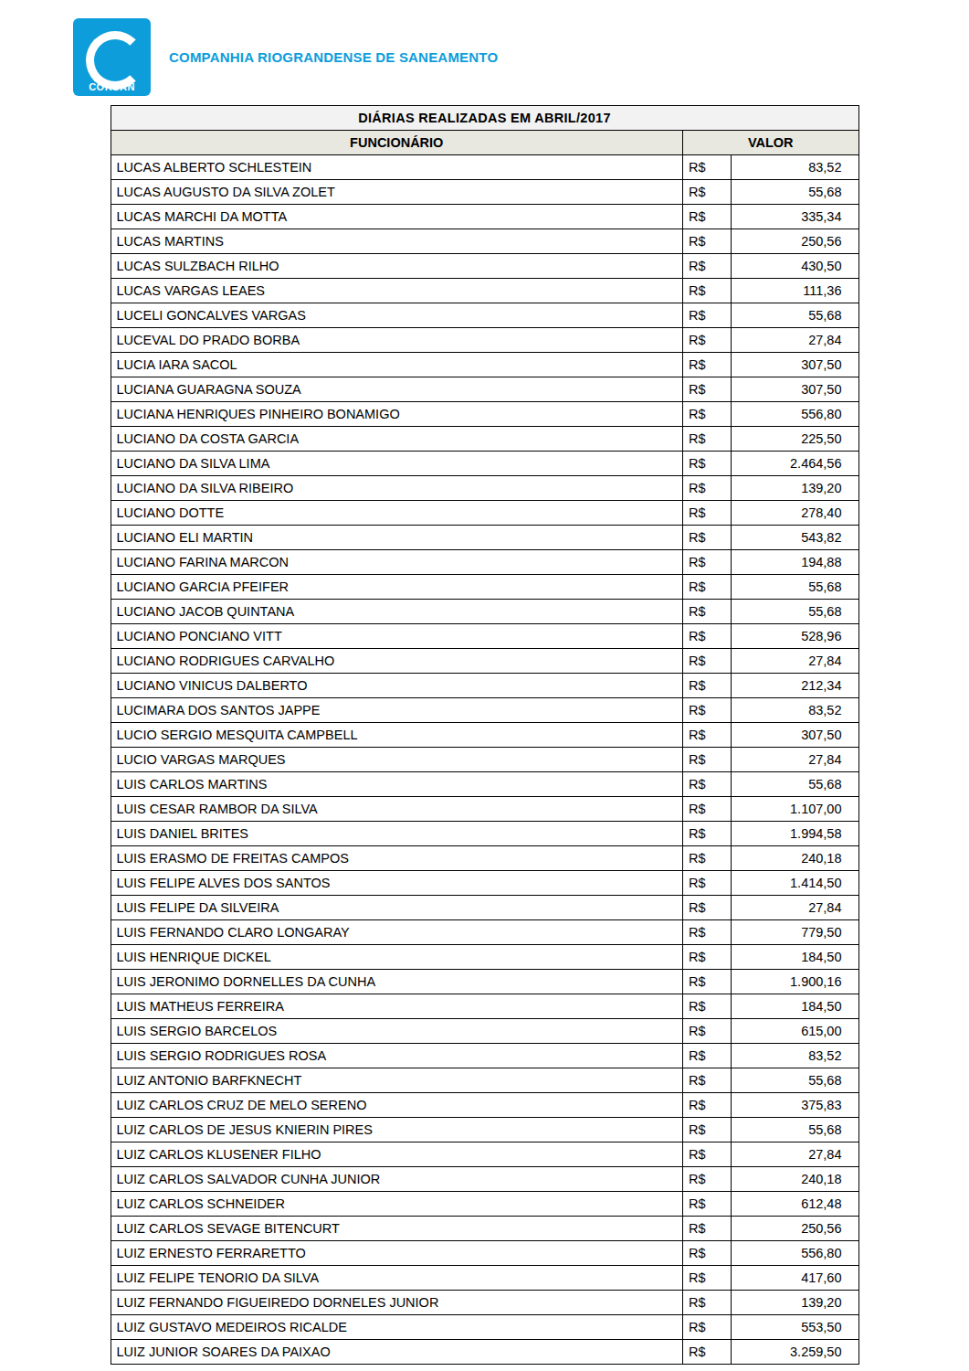COMPANHIA RIOGRANDENSE DE SANEAMENTO
| DIÁRIAS REALIZADAS EM ABRIL/2017 |
| --- |
| FUNCIONÁRIO | VALOR |
| LUCAS ALBERTO SCHLESTEIN | R$ | 83,52 |
| LUCAS AUGUSTO DA SILVA ZOLET | R$ | 55,68 |
| LUCAS MARCHI DA MOTTA | R$ | 335,34 |
| LUCAS MARTINS | R$ | 250,56 |
| LUCAS SULZBACH RILHO | R$ | 430,50 |
| LUCAS VARGAS LEAES | R$ | 111,36 |
| LUCELI GONCALVES VARGAS | R$ | 55,68 |
| LUCEVAL DO PRADO BORBA | R$ | 27,84 |
| LUCIA IARA SACOL | R$ | 307,50 |
| LUCIANA GUARAGNA SOUZA | R$ | 307,50 |
| LUCIANA HENRIQUES PINHEIRO BONAMIGO | R$ | 556,80 |
| LUCIANO DA COSTA GARCIA | R$ | 225,50 |
| LUCIANO DA SILVA LIMA | R$ | 2.464,56 |
| LUCIANO DA SILVA RIBEIRO | R$ | 139,20 |
| LUCIANO DOTTE | R$ | 278,40 |
| LUCIANO ELI MARTIN | R$ | 543,82 |
| LUCIANO FARINA MARCON | R$ | 194,88 |
| LUCIANO GARCIA PFEIFER | R$ | 55,68 |
| LUCIANO JACOB QUINTANA | R$ | 55,68 |
| LUCIANO PONCIANO VITT | R$ | 528,96 |
| LUCIANO RODRIGUES CARVALHO | R$ | 27,84 |
| LUCIANO VINICUS DALBERTO | R$ | 212,34 |
| LUCIMARA DOS SANTOS JAPPE | R$ | 83,52 |
| LUCIO SERGIO MESQUITA CAMPBELL | R$ | 307,50 |
| LUCIO VARGAS MARQUES | R$ | 27,84 |
| LUIS CARLOS MARTINS | R$ | 55,68 |
| LUIS CESAR RAMBOR DA SILVA | R$ | 1.107,00 |
| LUIS DANIEL BRITES | R$ | 1.994,58 |
| LUIS ERASMO DE FREITAS CAMPOS | R$ | 240,18 |
| LUIS FELIPE ALVES DOS SANTOS | R$ | 1.414,50 |
| LUIS FELIPE DA SILVEIRA | R$ | 27,84 |
| LUIS FERNANDO CLARO LONGARAY | R$ | 779,50 |
| LUIS HENRIQUE DICKEL | R$ | 184,50 |
| LUIS JERONIMO DORNELLES DA CUNHA | R$ | 1.900,16 |
| LUIS MATHEUS FERREIRA | R$ | 184,50 |
| LUIS SERGIO BARCELOS | R$ | 615,00 |
| LUIS SERGIO RODRIGUES ROSA | R$ | 83,52 |
| LUIZ ANTONIO BARFKNECHT | R$ | 55,68 |
| LUIZ CARLOS CRUZ DE MELO SERENO | R$ | 375,83 |
| LUIZ CARLOS DE JESUS KNIERIN PIRES | R$ | 55,68 |
| LUIZ CARLOS KLUSENER FILHO | R$ | 27,84 |
| LUIZ CARLOS SALVADOR CUNHA JUNIOR | R$ | 240,18 |
| LUIZ CARLOS SCHNEIDER | R$ | 612,48 |
| LUIZ CARLOS SEVAGE BITENCURT | R$ | 250,56 |
| LUIZ ERNESTO FERRARETTO | R$ | 556,80 |
| LUIZ FELIPE TENORIO DA SILVA | R$ | 417,60 |
| LUIZ FERNANDO FIGUEIREDO DORNELES JUNIOR | R$ | 139,20 |
| LUIZ GUSTAVO MEDEIROS RICALDE | R$ | 553,50 |
| LUIZ JUNIOR SOARES DA PAIXAO | R$ | 3.259,50 |